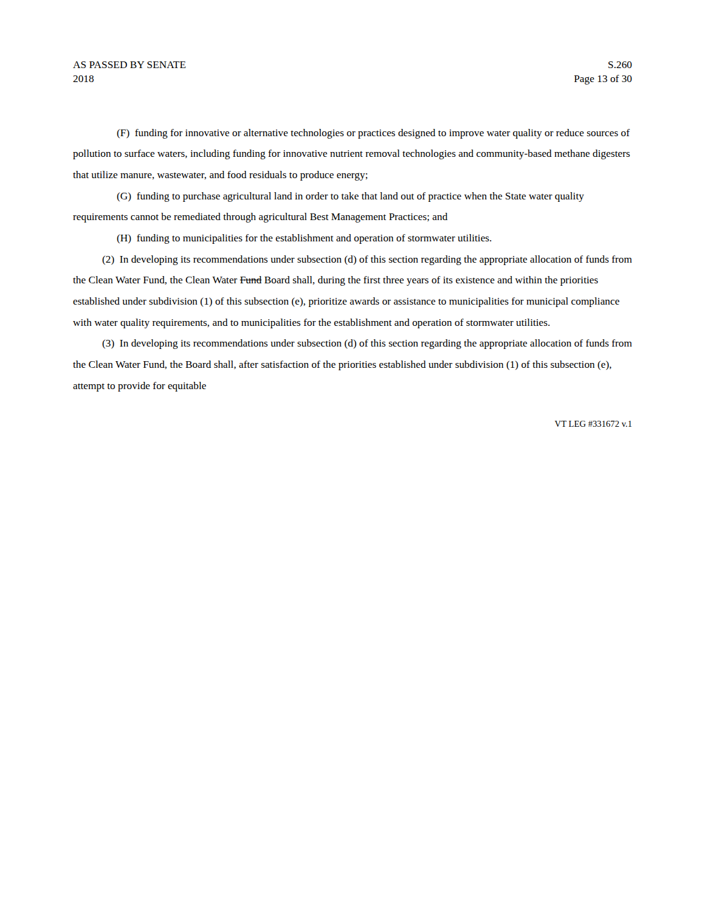AS PASSED BY SENATE 2018
S.260 Page 13 of 30
(F) funding for innovative or alternative technologies or practices designed to improve water quality or reduce sources of pollution to surface waters, including funding for innovative nutrient removal technologies and community-based methane digesters that utilize manure, wastewater, and food residuals to produce energy;
(G) funding to purchase agricultural land in order to take that land out of practice when the State water quality requirements cannot be remediated through agricultural Best Management Practices; and
(H) funding to municipalities for the establishment and operation of stormwater utilities.
(2) In developing its recommendations under subsection (d) of this section regarding the appropriate allocation of funds from the Clean Water Fund, the Clean Water Fund Board shall, during the first three years of its existence and within the priorities established under subdivision (1) of this subsection (e), prioritize awards or assistance to municipalities for municipal compliance with water quality requirements, and to municipalities for the establishment and operation of stormwater utilities.
(3) In developing its recommendations under subsection (d) of this section regarding the appropriate allocation of funds from the Clean Water Fund, the Board shall, after satisfaction of the priorities established under subdivision (1) of this subsection (e), attempt to provide for equitable
VT LEG #331672 v.1